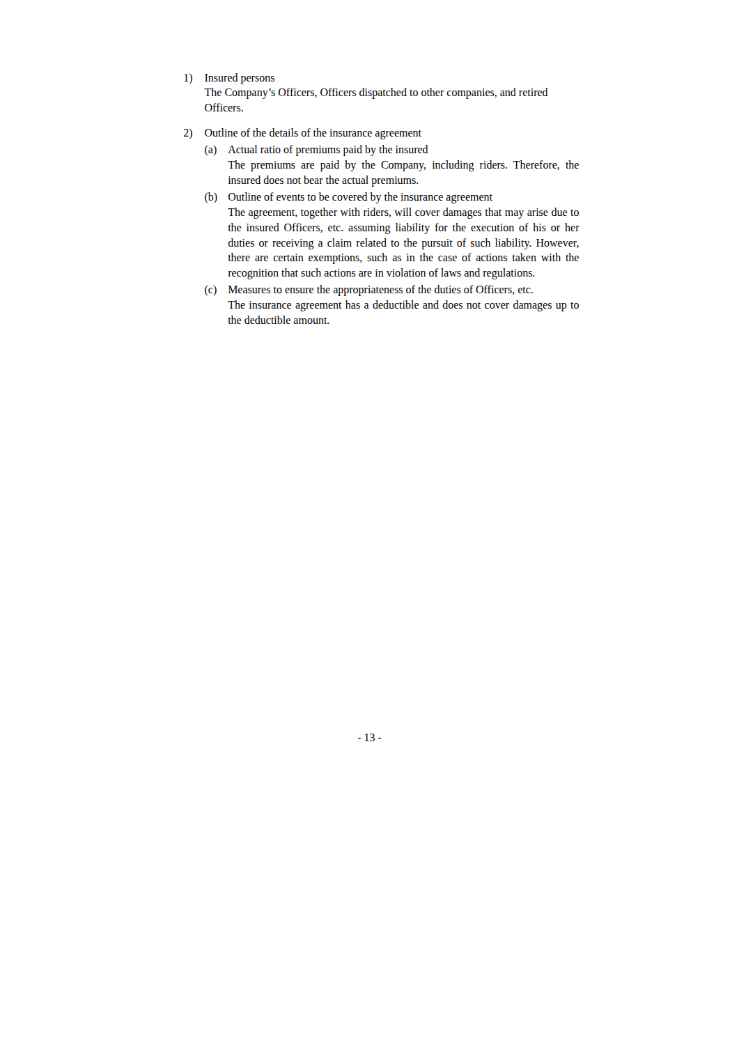1)
Insured persons
The Company’s Officers, Officers dispatched to other companies, and retired Officers.
2)
Outline of the details of the insurance agreement
(a)
Actual ratio of premiums paid by the insured
The premiums are paid by the Company, including riders. Therefore, the insured does not bear the actual premiums.
(b)
Outline of events to be covered by the insurance agreement
The agreement, together with riders, will cover damages that may arise due to the insured Officers, etc. assuming liability for the execution of his or her duties or receiving a claim related to the pursuit of such liability. However, there are certain exemptions, such as in the case of actions taken with the recognition that such actions are in violation of laws and regulations.
(c)
Measures to ensure the appropriateness of the duties of Officers, etc.
The insurance agreement has a deductible and does not cover damages up to the deductible amount.
- 13 -